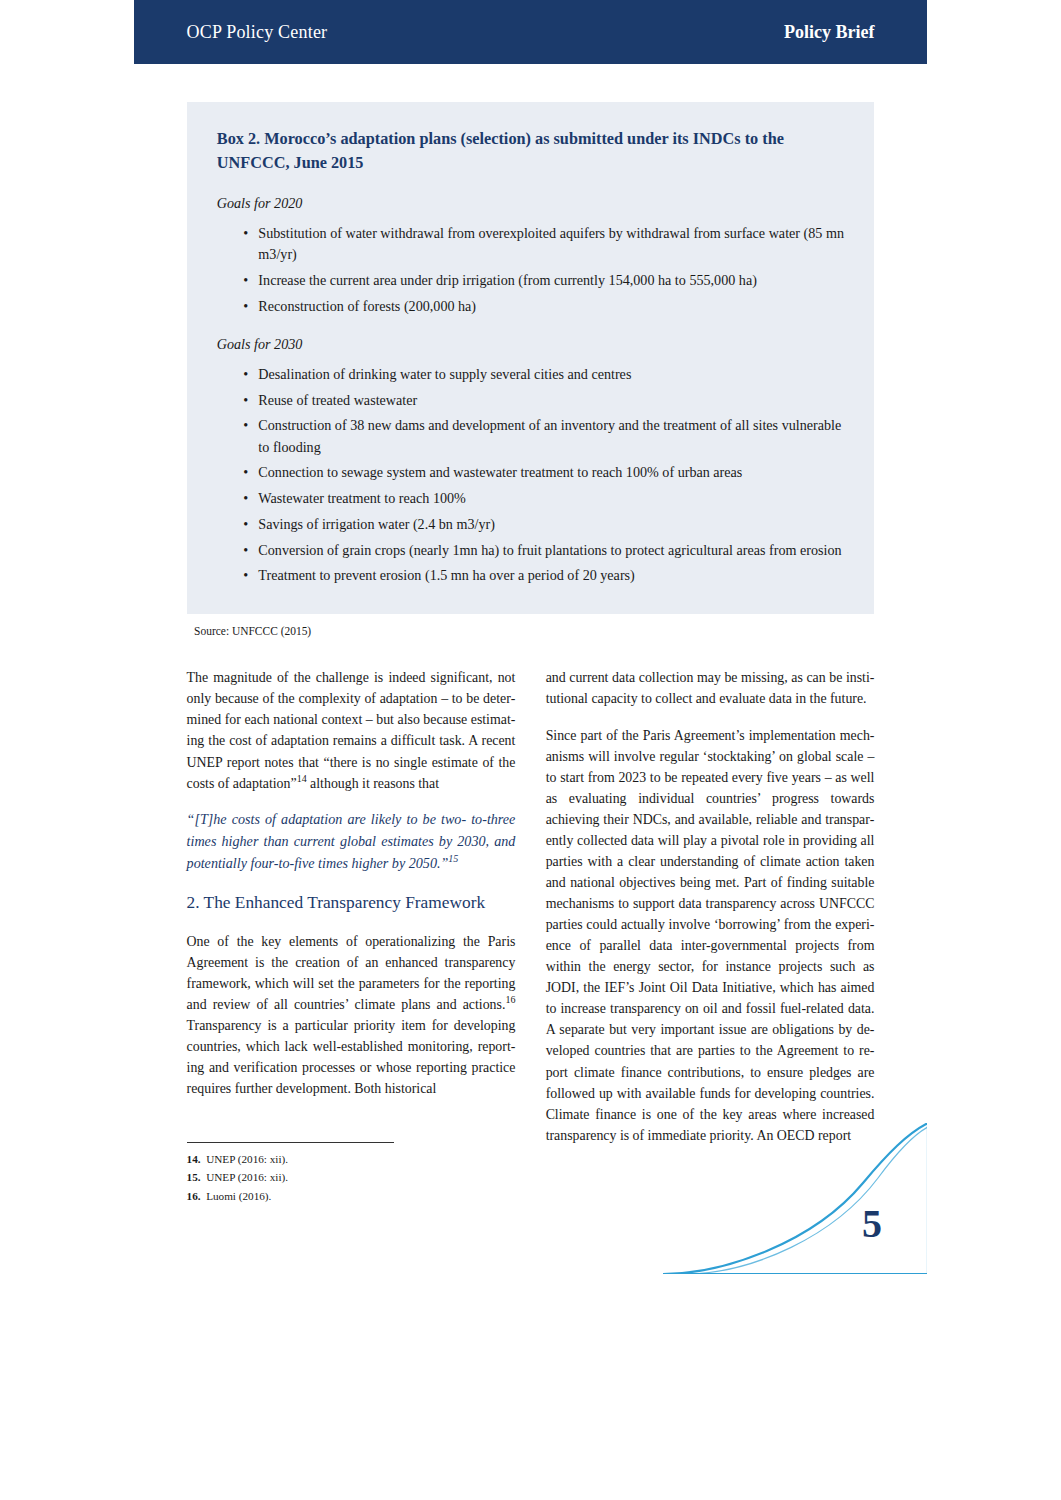OCP Policy Center
Policy Brief
Box 2. Morocco’s adaptation plans (selection) as submitted under its INDCs to the UNFCCC, June 2015
Goals for 2020
Substitution of water withdrawal from overexploited aquifers by withdrawal from surface water (85 mn m3/yr)
Increase the current area under drip irrigation (from currently 154,000 ha to 555,000 ha)
Reconstruction of forests (200,000 ha)
Goals for 2030
Desalination of drinking water to supply several cities and centres
Reuse of treated wastewater
Construction of 38 new dams and development of an inventory and the treatment of all sites vulnerable to flooding
Connection to sewage system and wastewater treatment to reach 100% of urban areas
Wastewater treatment to reach 100%
Savings of irrigation water (2.4 bn m3/yr)
Conversion of grain crops (nearly 1mn ha) to fruit plantations to protect agricultural areas from erosion
Treatment to prevent erosion (1.5 mn ha over a period of 20 years)
Source: UNFCCC (2015)
The magnitude of the challenge is indeed significant, not only because of the complexity of adaptation – to be determined for each national context – but also because estimating the cost of adaptation remains a difficult task. A recent UNEP report notes that “there is no single estimate of the costs of adaptation”14 although it reasons that
“[T]he costs of adaptation are likely to be two- to-three times higher than current global estimates by 2030, and potentially four-to-five times higher by 2050.”15
2. The Enhanced Transparency Framework
One of the key elements of operationalizing the Paris Agreement is the creation of an enhanced transparency framework, which will set the parameters for the reporting and review of all countries’ climate plans and actions.16 Transparency is a particular priority item for developing countries, which lack well-established monitoring, reporting and verification processes or whose reporting practice requires further development. Both historical
and current data collection may be missing, as can be institutional capacity to collect and evaluate data in the future.
Since part of the Paris Agreement’s implementation mechanisms will involve regular ‘stocktaking’ on global scale – to start from 2023 to be repeated every five years – as well as evaluating individual countries’ progress towards achieving their NDCs, and available, reliable and transparently collected data will play a pivotal role in providing all parties with a clear understanding of climate action taken and national objectives being met. Part of finding suitable mechanisms to support data transparency across UNFCCC parties could actually involve ‘borrowing’ from the experience of parallel data inter-governmental projects from within the energy sector, for instance projects such as JODI, the IEF’s Joint Oil Data Initiative, which has aimed to increase transparency on oil and fossil fuel-related data. A separate but very important issue are obligations by developed countries that are parties to the Agreement to report climate finance contributions, to ensure pledges are followed up with available funds for developing countries. Climate finance is one of the key areas where increased transparency is of immediate priority. An OECD report
14. UNEP (2016: xii).
15. UNEP (2016: xii).
16. Luomi (2016).
5